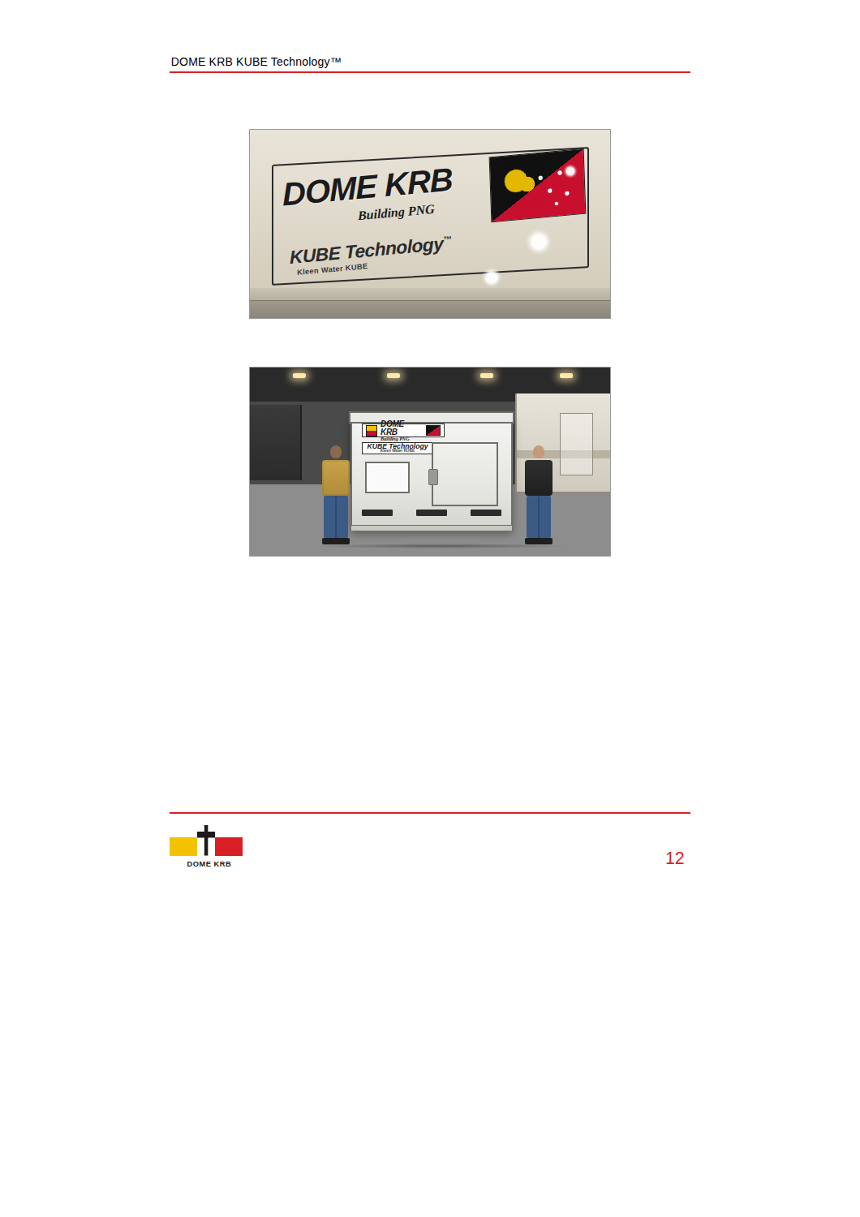DOME KRB KUBE Technology™
DOME KRB
Building PNG
KUBE Technology™
Kleen Water KUBE
DOME KRBBuilding PNG
KUBE Technology Kleen Water KUBE
DOME KRB
12